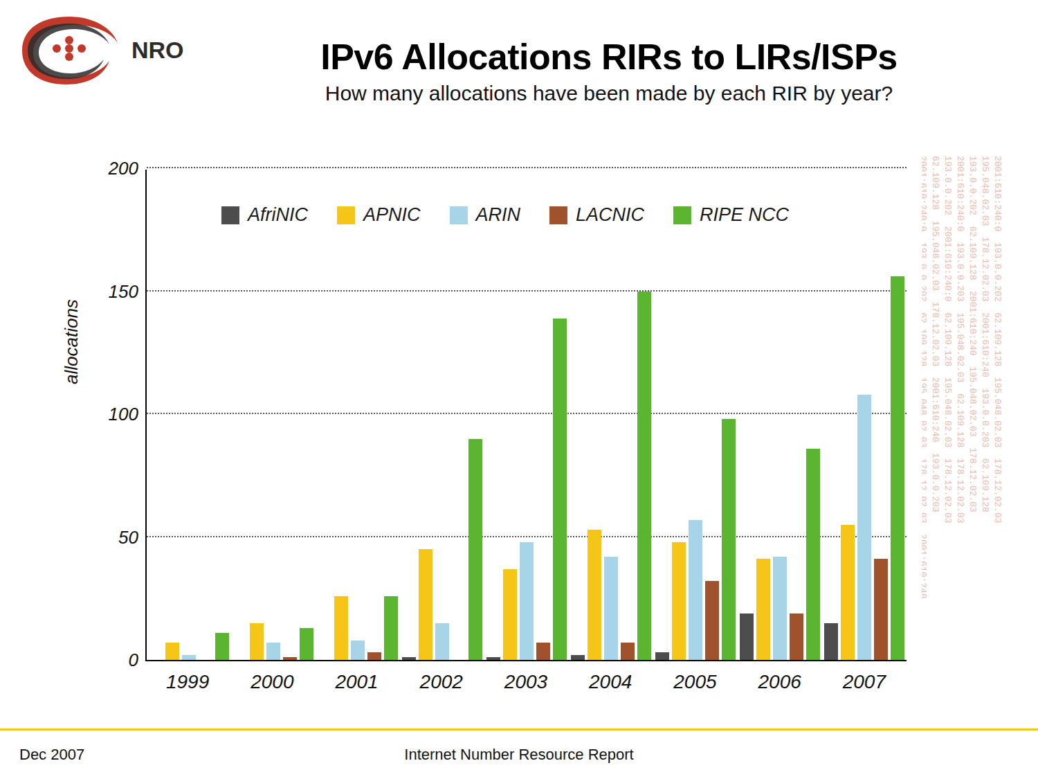NRO
IPv6 Allocations RIRs to LIRs/ISPs
How many allocations have been made by each RIR by year?
allocations
AfriNIC
APNIC
ARIN
LACNIC
RIPE NCC
200
150
100
50
0
1999 2000 2001 2002 2003 2004 2005 2006 2007
2001:610:240:0 193.0.0.202 62.109.128 195.048.02.03 178.12.02.03 2001:610:240
62.109.128 195.048.02.03 178.12.02.03 2001:610:240 193.0.0.203
193.0.0.202 2001:610:240:0 62.109.128 195.048.02.03 178.12.02.03
2001:610:240:0 193.0.0.203 195.048.02.03 62.109.128 178.12.02.03
193.0.0.202 62.109.128 2001:610:240 195.048.02.03 178.12.02.03
195.048.02.03 178.12.02.03 2001:610:240 193.0.0.203 62.109.128
2001:610:240:0 193.0.0.202 62.109.128 195.048.02.03 178.12.02.03
Number Resource Organization
Dec 2007
Internet Number Resource Report